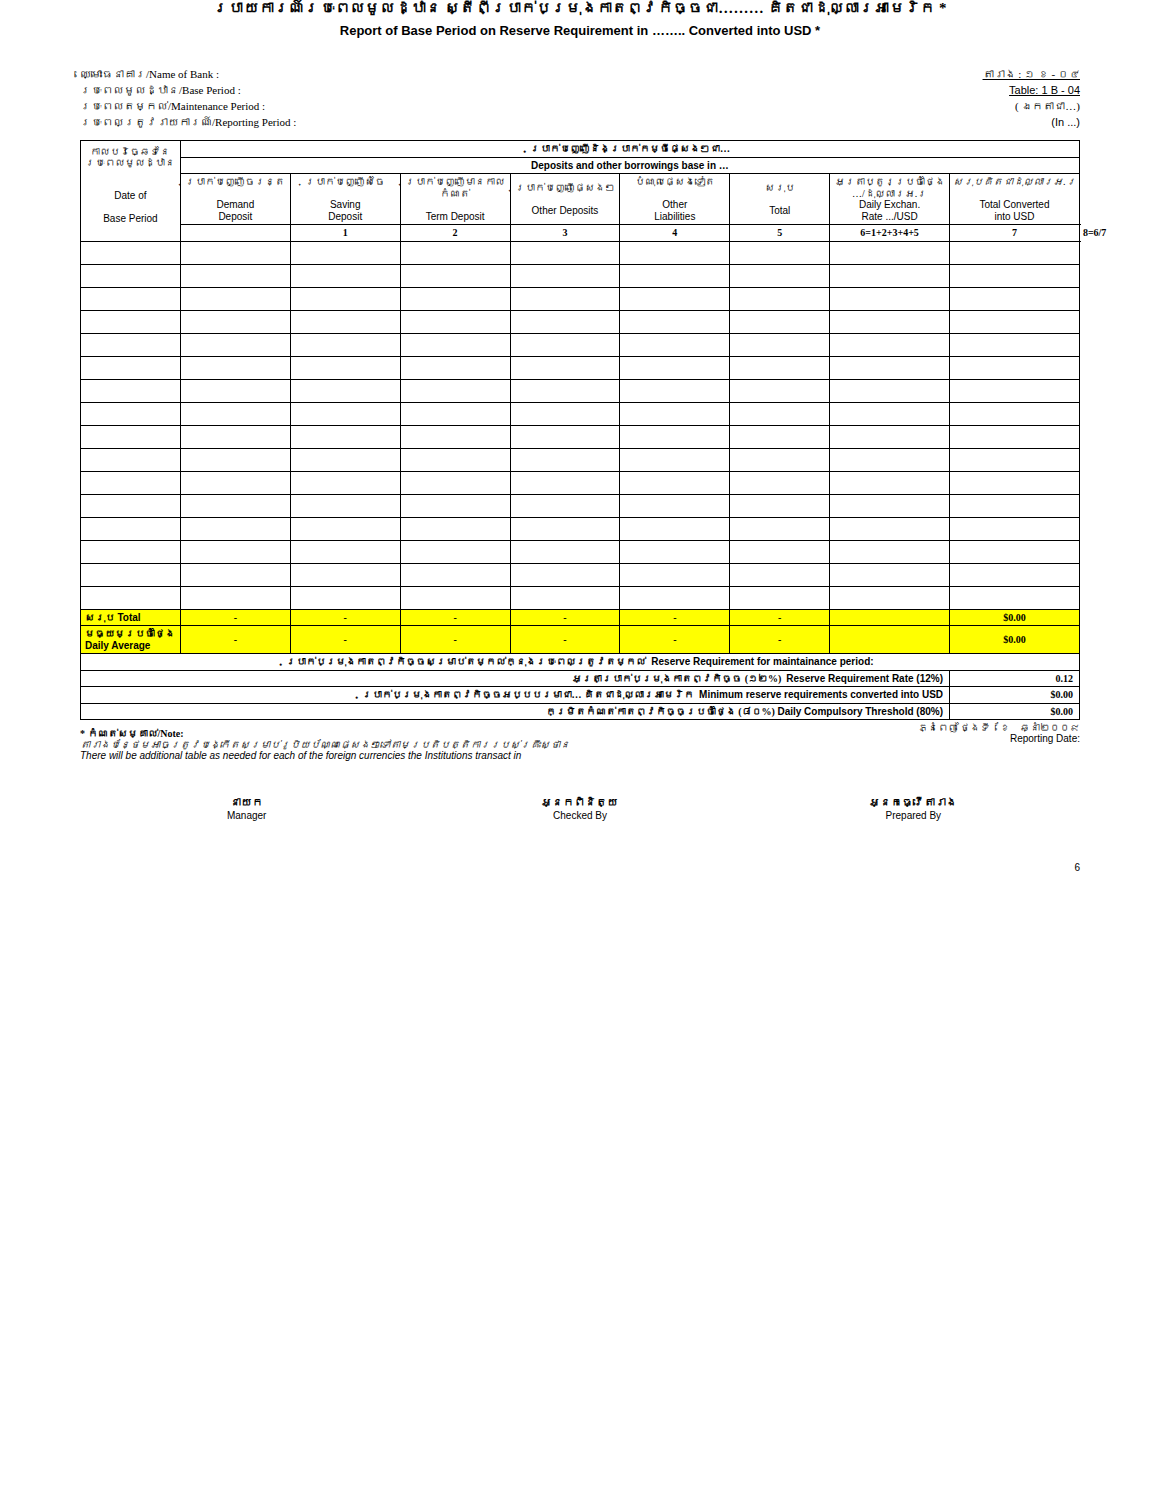របាយការណ៍របៈពេលមូលដ្ឋាន ស្តីពីប្រាក់បម្រុងកាតព្វកិច្ចជា……… គិតជាដុល្លារអាមេរិក *
Report of Base Period on Reserve Requirement in …….. Converted into USD *
| ឈ្មោះធនាគារ /Name of Bank : | តារាង : ១ ខ - ០៤ |
| របៈពេលមូលដ្ឋាន /Base Period : | Table: 1 B - 04 |
| របៈពេលតម្កល់ /Maintenance Period : | ( ឯកតាជា…) |
| របៈពេលត្រូវរាយការណ៍ /Reporting Period : | (In ...) |
| កាលបរិច្ឆេទនៃ របៈពេលមូលដ្ឋាន | ប្រាក់បញ្ញើនិងប្រាក់កម្ចីផ្សេងៗជា… |
| --- | --- |
| Deposits and other borrowings base in … |
| Date of Base Period | ប្រាក់បញ្ញើចរន្ត Demand Deposit | ប្រាក់បញ្ញើសំចៃ Saving Deposit | ប្រាក់បញ្ញើមានកាលកំណត់ Term Deposit | ប្រាក់បញ្ញើផ្សេងៗ Other Deposits | បំណុលផ្សេងទៀត Other Liabilities | សរុប Total | អត្រាប្តូរប្រចាំថ្ងៃ …/ដុល្លារអ.រ Daily Exchan. Rate .../USD | សរុបគិតជាដុល្លារអ.រ Total Converted into USD |
| | 1 | 2 | 3 | 4 | 5 | 6=1+2+3+4+5 | 7 | 8=6/7 |
| សរុប Total | - | - | - | - | - | - | | $0.00 |
| មធ្យមប្រចាំថ្ងៃ Daily Average | - | - | - | - | - | - | | $0.00 |
| ប្រាក់បម្រុងកាតព្វកិច្ចសម្រាប់តម្កល់ក្នុងរបៈពេលត្រូវតម្កល់ Reserve Requirement for maintainance period: |
| អត្រាប្រាក់បម្រុងកាតព្វកិច្ច (១២%) Reserve Requirement Rate (12%) | 0.12 |
| ប្រាក់បម្រុងកាតព្វកិច្ចអប្បបរមាជា… គិតជាដុល្លារអាមេរិក Minimum reserve requirements converted into USD | $0.00 |
| កម្រិតកំណត់កាតព្វកិច្ចប្រចាំថ្ងៃ (៨០%) Daily Compulsory Threshold (80%) | $0.00 |
* កំណត់សម្គាល់/Note:
តារាងបន្ថែមអាចត្រូវបង្កើតសម្រាប់រូបិយប័ណ្ណផ្សេងៗទៅតាមប្រតិបត្តិការរបស់គ្រឹះស្ថាន
There will be additional table as needed for each of the foreign currencies the Institutions transact in
ភ្នំពេញ ថ្ងៃទី ខែ ឆ្នាំ២០០៩
Reporting Date:
| នាយក Manager | អ្នកពិនិត្យ Checked By | អ្នកធ្វើតារាង Prepared By |
6